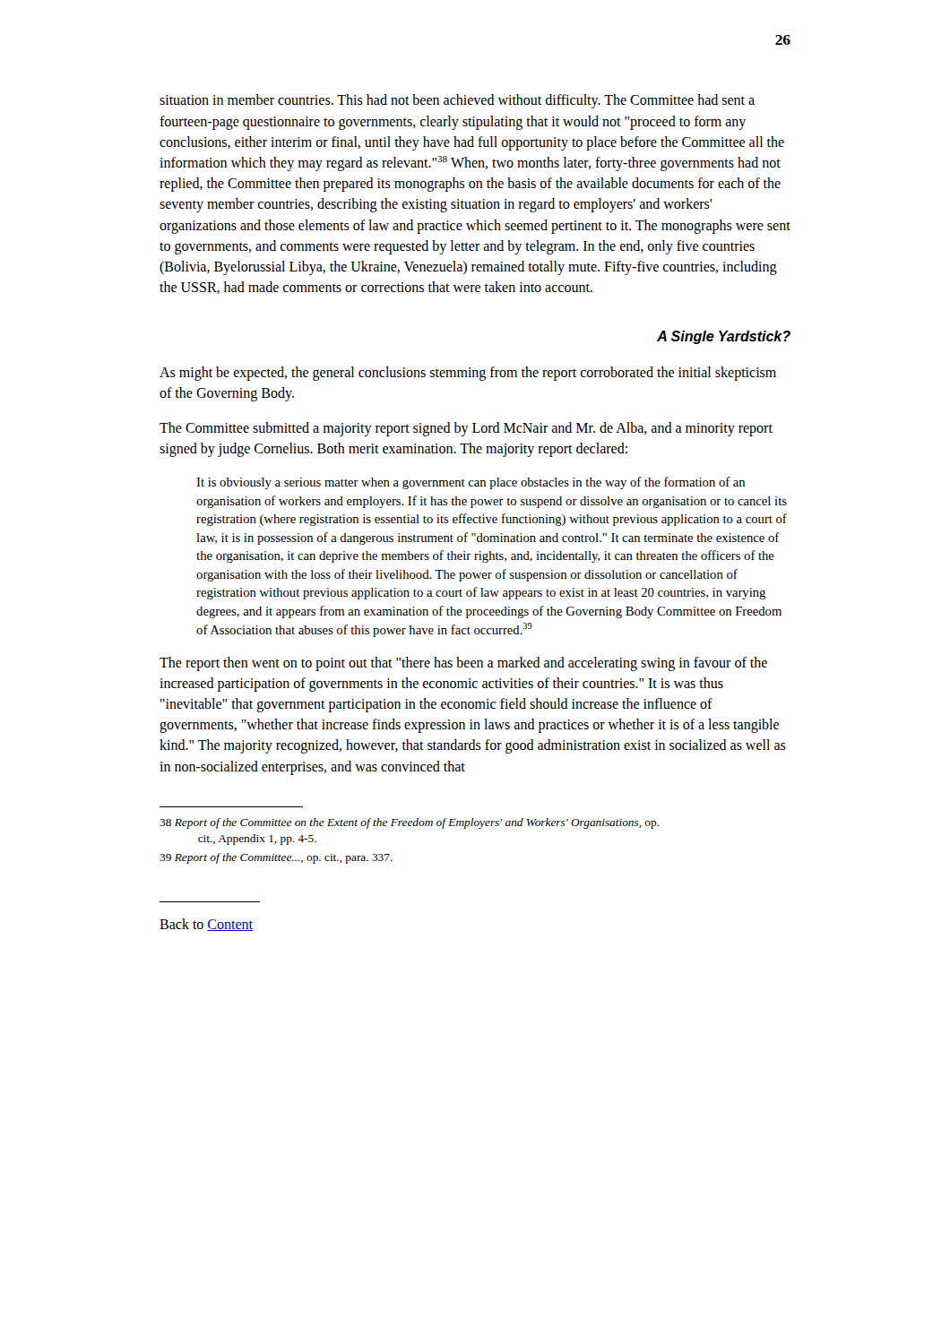26
situation in member countries. This had not been achieved without difficulty. The Committee had sent a fourteen-page questionnaire to governments, clearly stipulating that it would not "proceed to form any conclusions, either interim or final, until they have had full opportunity to place before the Committee all the information which they may regard as relevant."38 When, two months later, forty-three governments had not replied, the Committee then prepared its monographs on the basis of the available documents for each of the seventy member countries, describing the existing situation in regard to employers' and workers' organizations and those elements of law and practice which seemed pertinent to it. The monographs were sent to governments, and comments were requested by letter and by telegram. In the end, only five countries (Bolivia, Byelorussial Libya, the Ukraine, Venezuela) remained totally mute. Fifty-five countries, including the USSR, had made comments or corrections that were taken into account.
A Single Yardstick?
As might be expected, the general conclusions stemming from the report corroborated the initial skepticism of the Governing Body.
The Committee submitted a majority report signed by Lord McNair and Mr. de Alba, and a minority report signed by judge Cornelius. Both merit examination. The majority report declared:
It is obviously a serious matter when a government can place obstacles in the way of the formation of an organisation of workers and employers. If it has the power to suspend or dissolve an organisation or to cancel its registration (where registration is essential to its effective functioning) without previous application to a court of law, it is in possession of a dangerous instrument of "domination and control." It can terminate the existence of the organisation, it can deprive the members of their rights, and, incidentally, it can threaten the officers of the organisation with the loss of their livelihood. The power of suspension or dissolution or cancellation of registration without previous application to a court of law appears to exist in at least 20 countries, in varying degrees, and it appears from an examination of the proceedings of the Governing Body Committee on Freedom of Association that abuses of this power have in fact occurred.39
The report then went on to point out that "there has been a marked and accelerating swing in favour of the increased participation of governments in the economic activities of their countries." It is was thus "inevitable" that government participation in the economic field should increase the influence of governments, "whether that increase finds expression in laws and practices or whether it is of a less tangible kind." The majority recognized, however, that standards for good administration exist in socialized as well as in non-socialized enterprises, and was convinced that
38 Report of the Committee on the Extent of the Freedom of Employers' and Workers' Organisations, op. cit., Appendix 1, pp. 4-5.
39 Report of the Committee..., op. cit., para. 337.
Back to Content